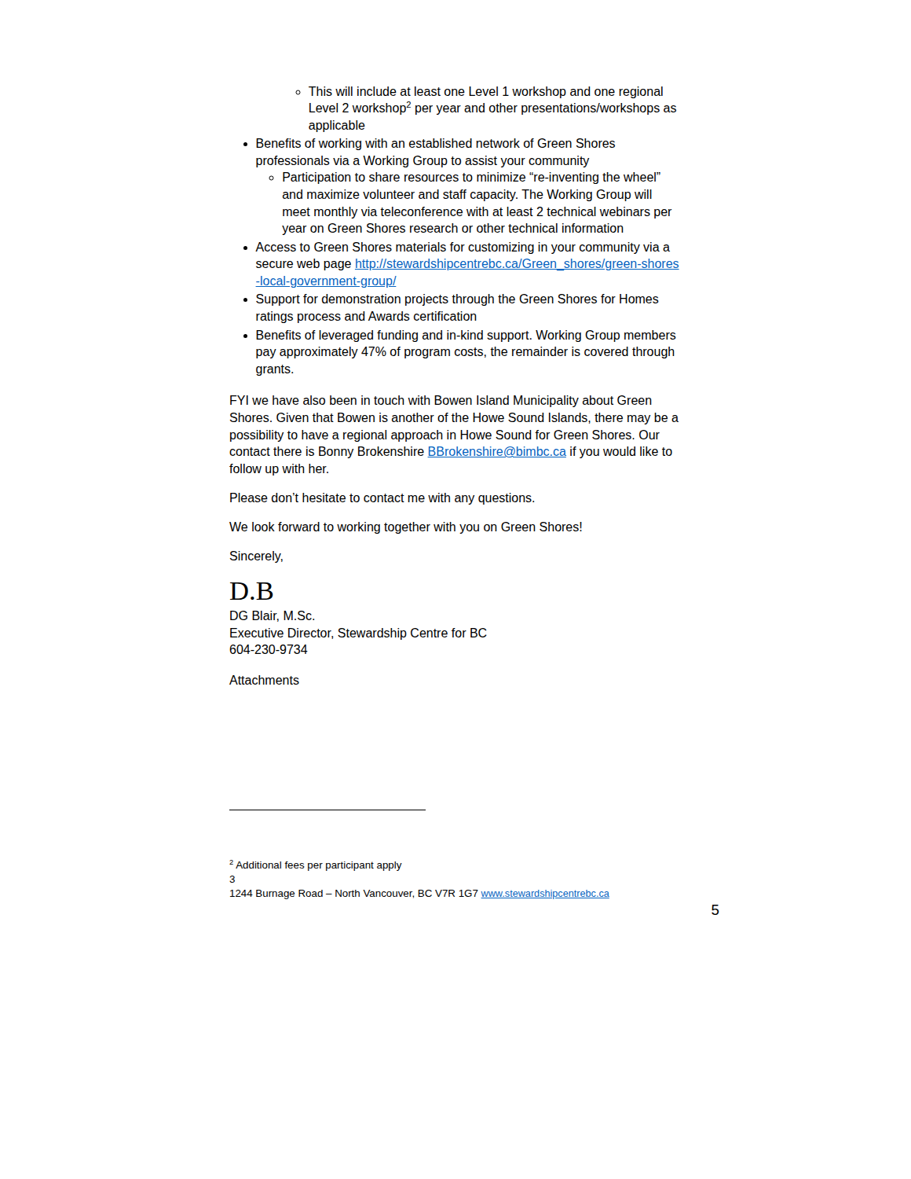This will include at least one Level 1 workshop and one regional Level 2 workshop2 per year and other presentations/workshops as applicable
Benefits of working with an established network of Green Shores professionals via a Working Group to assist your community
Participation to share resources to minimize “re-inventing the wheel” and maximize volunteer and staff capacity. The Working Group will meet monthly via teleconference with at least 2 technical webinars per year on Green Shores research or other technical information
Access to Green Shores materials for customizing in your community via a secure web page http://stewardshipcentrebc.ca/Green_shores/green-shores-local-government-group/
Support for demonstration projects through the Green Shores for Homes ratings process and Awards certification
Benefits of leveraged funding and in-kind support. Working Group members pay approximately 47% of program costs, the remainder is covered through grants.
FYI we have also been in touch with Bowen Island Municipality about Green Shores. Given that Bowen is another of the Howe Sound Islands, there may be a possibility to have a regional approach in Howe Sound for Green Shores. Our contact there is Bonny Brokenshire BBrokenshire@bimbc.ca if you would like to follow up with her.
Please don’t hesitate to contact me with any questions.
We look forward to working together with you on Green Shores!
Sincerely,
D.B
DG Blair, M.Sc.
Executive Director, Stewardship Centre for BC
604-230-9734
Attachments
2 Additional fees per participant apply
3
1244 Burnage Road – North Vancouver, BC V7R 1G7 www.stewardshipcentrebc.ca
5